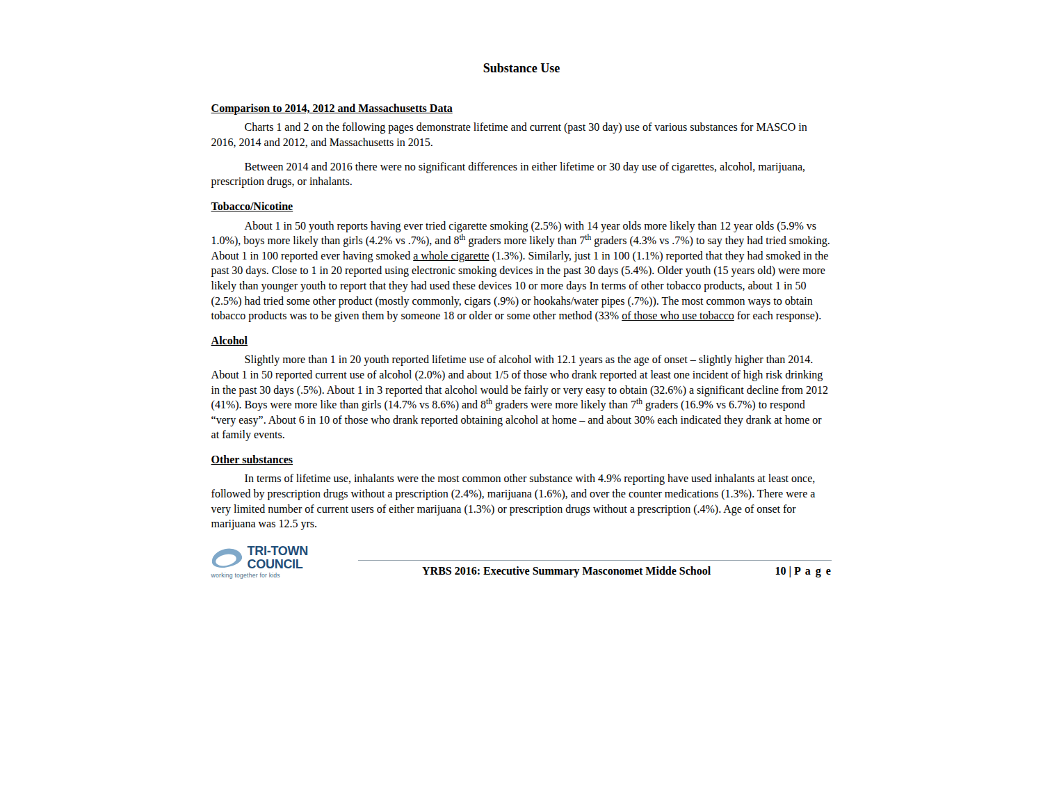Substance Use
Comparison to 2014, 2012 and Massachusetts Data
Charts 1 and 2 on the following pages demonstrate lifetime and current (past 30 day) use of various substances for MASCO in 2016, 2014 and 2012, and Massachusetts in 2015.
Between 2014 and 2016 there were no significant differences in either lifetime or 30 day use of cigarettes, alcohol, marijuana, prescription drugs, or inhalants.
Tobacco/Nicotine
About 1 in 50 youth reports having ever tried cigarette smoking (2.5%) with 14 year olds more likely than 12 year olds (5.9% vs 1.0%), boys more likely than girls (4.2% vs .7%), and 8th graders more likely than 7th graders (4.3% vs .7%) to say they had tried smoking. About 1 in 100 reported ever having smoked a whole cigarette (1.3%). Similarly, just 1 in 100 (1.1%) reported that they had smoked in the past 30 days. Close to 1 in 20 reported using electronic smoking devices in the past 30 days (5.4%). Older youth (15 years old) were more likely than younger youth to report that they had used these devices 10 or more days In terms of other tobacco products, about 1 in 50 (2.5%) had tried some other product (mostly commonly, cigars (.9%) or hookahs/water pipes (.7%)). The most common ways to obtain tobacco products was to be given them by someone 18 or older or some other method (33% of those who use tobacco for each response).
Alcohol
Slightly more than 1 in 20 youth reported lifetime use of alcohol with 12.1 years as the age of onset – slightly higher than 2014. About 1 in 50 reported current use of alcohol (2.0%) and about 1/5 of those who drank reported at least one incident of high risk drinking in the past 30 days (.5%). About 1 in 3 reported that alcohol would be fairly or very easy to obtain (32.6%) a significant decline from 2012 (41%). Boys were more like than girls (14.7% vs 8.6%) and 8th graders were more likely than 7th graders (16.9% vs 6.7%) to respond “very easy”. About 6 in 10 of those who drank reported obtaining alcohol at home – and about 30% each indicated they drank at home or at family events.
Other substances
In terms of lifetime use, inhalants were the most common other substance with 4.9% reporting have used inhalants at least once, followed by prescription drugs without a prescription (2.4%), marijuana (1.6%), and over the counter medications (1.3%). There were a very limited number of current users of either marijuana (1.3%) or prescription drugs without a prescription (.4%). Age of onset for marijuana was 12.5 yrs.
TRI-TOWN COUNCIL
working together for kids
YRBS 2016: Executive Summary Masconomet Midde School
10 | P a g e